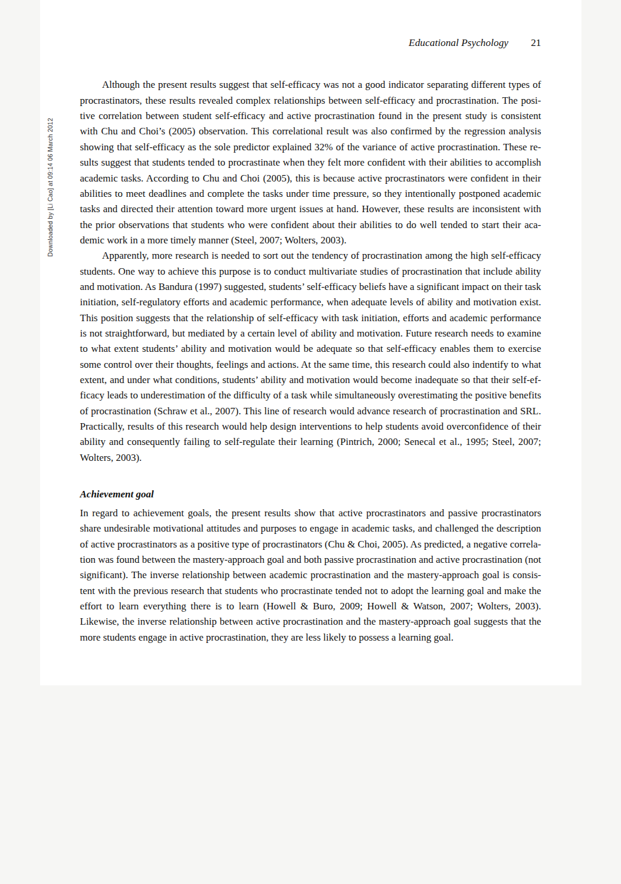Downloaded by [Li Cao] at 09:14 06 March 2012
Educational Psychology 21
Although the present results suggest that self-efficacy was not a good indicator separating different types of procrastinators, these results revealed complex relationships between self-efficacy and procrastination. The positive correlation between student self-efficacy and active procrastination found in the present study is consistent with Chu and Choi’s (2005) observation. This correlational result was also confirmed by the regression analysis showing that self-efficacy as the sole predictor explained 32% of the variance of active procrastination. These results suggest that students tended to procrastinate when they felt more confident with their abilities to accomplish academic tasks. According to Chu and Choi (2005), this is because active procrastinators were confident in their abilities to meet deadlines and complete the tasks under time pressure, so they intentionally postponed academic tasks and directed their attention toward more urgent issues at hand. However, these results are inconsistent with the prior observations that students who were confident about their abilities to do well tended to start their academic work in a more timely manner (Steel, 2007; Wolters, 2003).
Apparently, more research is needed to sort out the tendency of procrastination among the high self-efficacy students. One way to achieve this purpose is to conduct multivariate studies of procrastination that include ability and motivation. As Bandura (1997) suggested, students’ self-efficacy beliefs have a significant impact on their task initiation, self-regulatory efforts and academic performance, when adequate levels of ability and motivation exist. This position suggests that the relationship of self-efficacy with task initiation, efforts and academic performance is not straightforward, but mediated by a certain level of ability and motivation. Future research needs to examine to what extent students’ ability and motivation would be adequate so that self-efficacy enables them to exercise some control over their thoughts, feelings and actions. At the same time, this research could also indentify to what extent, and under what conditions, students’ ability and motivation would become inadequate so that their self-efficacy leads to underestimation of the difficulty of a task while simultaneously overestimating the positive benefits of procrastination (Schraw et al., 2007). This line of research would advance research of procrastination and SRL. Practically, results of this research would help design interventions to help students avoid overconfidence of their ability and consequently failing to self-regulate their learning (Pintrich, 2000; Senecal et al., 1995; Steel, 2007; Wolters, 2003).
Achievement goal
In regard to achievement goals, the present results show that active procrastinators and passive procrastinators share undesirable motivational attitudes and purposes to engage in academic tasks, and challenged the description of active procrastinators as a positive type of procrastinators (Chu & Choi, 2005). As predicted, a negative correlation was found between the mastery-approach goal and both passive procrastination and active procrastination (not significant). The inverse relationship between academic procrastination and the mastery-approach goal is consistent with the previous research that students who procrastinate tended not to adopt the learning goal and make the effort to learn everything there is to learn (Howell & Buro, 2009; Howell & Watson, 2007; Wolters, 2003). Likewise, the inverse relationship between active procrastination and the mastery-approach goal suggests that the more students engage in active procrastination, they are less likely to possess a learning goal.